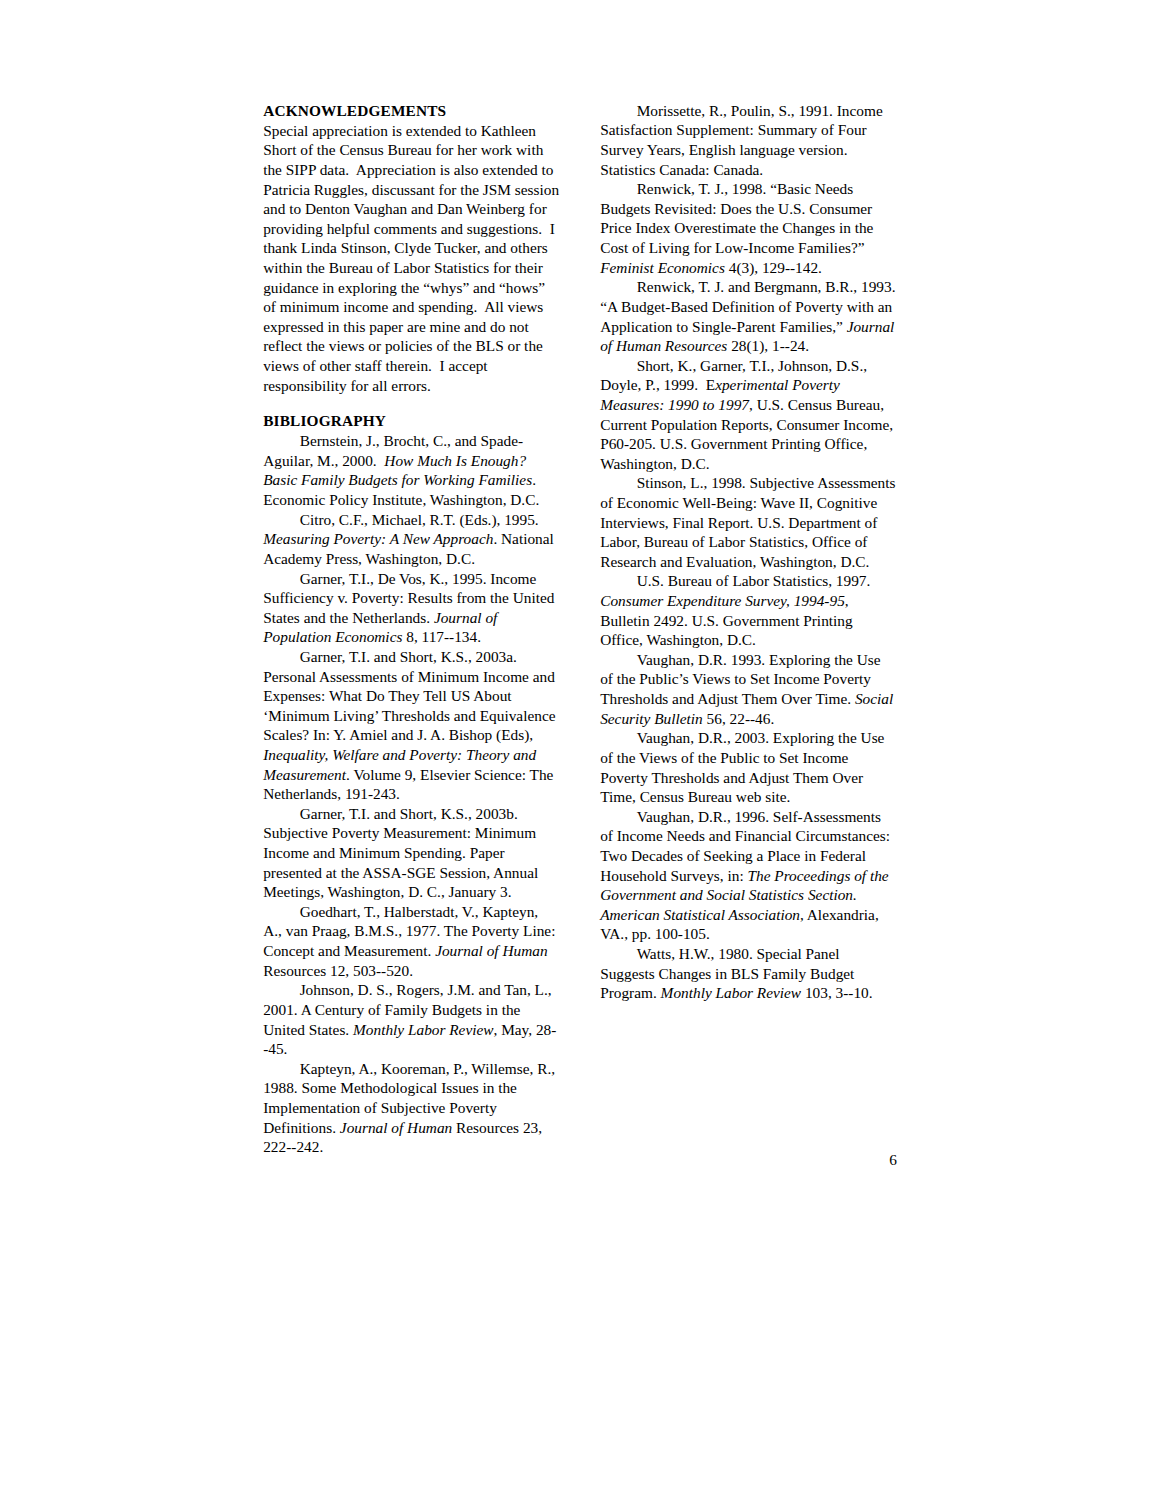ACKNOWLEDGEMENTS
Special appreciation is extended to Kathleen Short of the Census Bureau for her work with the SIPP data. Appreciation is also extended to Patricia Ruggles, discussant for the JSM session and to Denton Vaughan and Dan Weinberg for providing helpful comments and suggestions. I thank Linda Stinson, Clyde Tucker, and others within the Bureau of Labor Statistics for their guidance in exploring the “whys” and “hows” of minimum income and spending. All views expressed in this paper are mine and do not reflect the views or policies of the BLS or the views of other staff therein. I accept responsibility for all errors.
BIBLIOGRAPHY
Bernstein, J., Brocht, C., and Spade-Aguilar, M., 2000. How Much Is Enough? Basic Family Budgets for Working Families. Economic Policy Institute, Washington, D.C.
Citro, C.F., Michael, R.T. (Eds.), 1995. Measuring Poverty: A New Approach. National Academy Press, Washington, D.C.
Garner, T.I., De Vos, K., 1995. Income Sufficiency v. Poverty: Results from the United States and the Netherlands. Journal of Population Economics 8, 117--134.
Garner, T.I. and Short, K.S., 2003a. Personal Assessments of Minimum Income and Expenses: What Do They Tell US About ‘Minimum Living’ Thresholds and Equivalence Scales? In: Y. Amiel and J. A. Bishop (Eds), Inequality, Welfare and Poverty: Theory and Measurement. Volume 9, Elsevier Science: The Netherlands, 191-243.
Garner, T.I. and Short, K.S., 2003b. Subjective Poverty Measurement: Minimum Income and Minimum Spending. Paper presented at the ASSA-SGE Session, Annual Meetings, Washington, D. C., January 3.
Goedhart, T., Halberstadt, V., Kapteyn, A., van Praag, B.M.S., 1977. The Poverty Line: Concept and Measurement. Journal of Human Resources 12, 503--520.
Johnson, D. S., Rogers, J.M. and Tan, L., 2001. A Century of Family Budgets in the United States. Monthly Labor Review, May, 28--45.
Kapteyn, A., Kooreman, P., Willemse, R., 1988. Some Methodological Issues in the Implementation of Subjective Poverty Definitions. Journal of Human Resources 23, 222--242.
Morissette, R., Poulin, S., 1991. Income Satisfaction Supplement: Summary of Four Survey Years, English language version. Statistics Canada: Canada.
Renwick, T. J., 1998. “Basic Needs Budgets Revisited: Does the U.S. Consumer Price Index Overestimate the Changes in the Cost of Living for Low-Income Families?” Feminist Economics 4(3), 129--142.
Renwick, T. J. and Bergmann, B.R., 1993. “A Budget-Based Definition of Poverty with an Application to Single-Parent Families,” Journal of Human Resources 28(1), 1--24.
Short, K., Garner, T.I., Johnson, D.S., Doyle, P., 1999. Experimental Poverty Measures: 1990 to 1997, U.S. Census Bureau, Current Population Reports, Consumer Income, P60-205. U.S. Government Printing Office, Washington, D.C.
Stinson, L., 1998. Subjective Assessments of Economic Well-Being: Wave II, Cognitive Interviews, Final Report. U.S. Department of Labor, Bureau of Labor Statistics, Office of Research and Evaluation, Washington, D.C.
U.S. Bureau of Labor Statistics, 1997. Consumer Expenditure Survey, 1994-95, Bulletin 2492. U.S. Government Printing Office, Washington, D.C.
Vaughan, D.R. 1993. Exploring the Use of the Public’s Views to Set Income Poverty Thresholds and Adjust Them Over Time. Social Security Bulletin 56, 22--46.
Vaughan, D.R., 2003. Exploring the Use of the Views of the Public to Set Income Poverty Thresholds and Adjust Them Over Time, Census Bureau web site.
Vaughan, D.R., 1996. Self-Assessments of Income Needs and Financial Circumstances: Two Decades of Seeking a Place in Federal Household Surveys, in: The Proceedings of the Government and Social Statistics Section. American Statistical Association, Alexandria, VA., pp. 100-105.
Watts, H.W., 1980. Special Panel Suggests Changes in BLS Family Budget Program. Monthly Labor Review 103, 3--10.
6